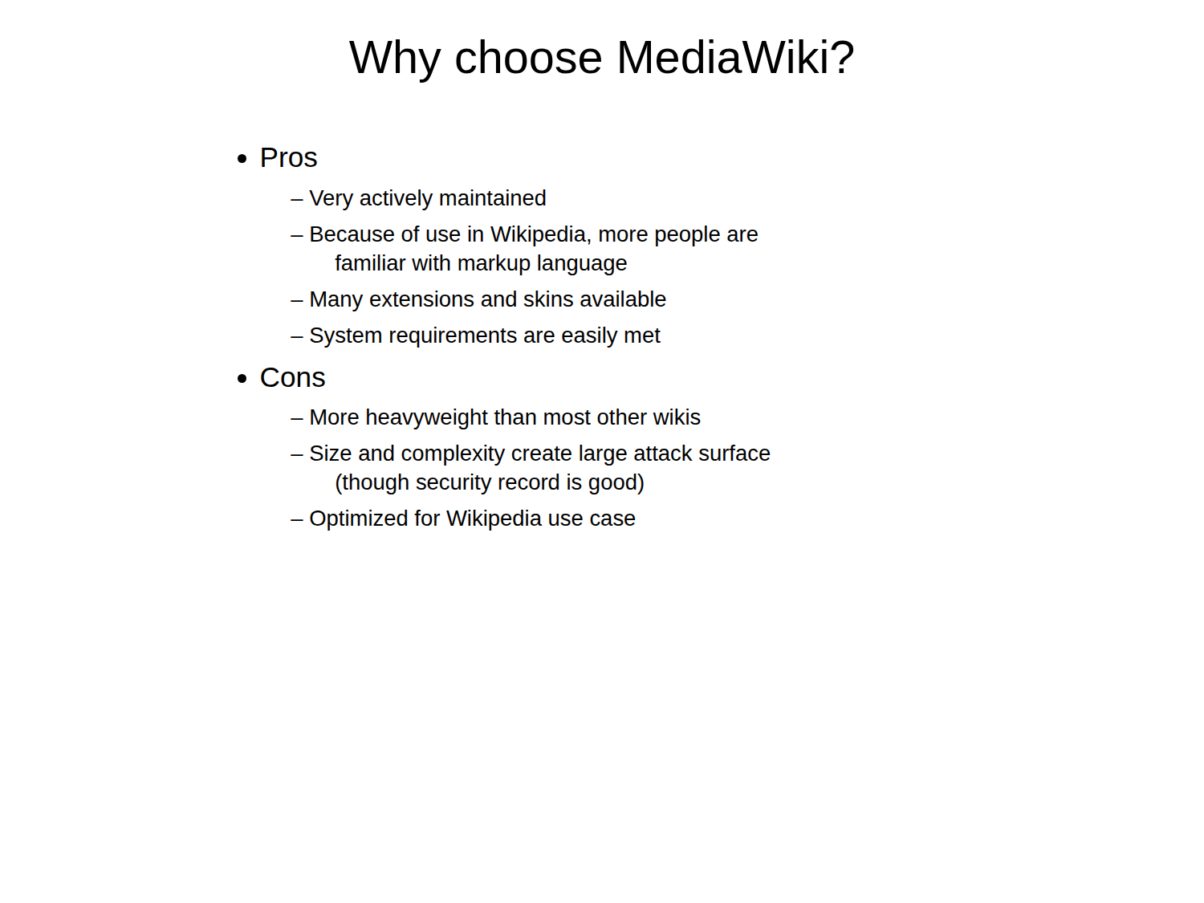Why choose MediaWiki?
Pros
Very actively maintained
Because of use in Wikipedia, more people arefamiliar with markup language
Many extensions and skins available
System requirements are easily met
Cons
More heavyweight than most other wikis
Size and complexity create large attack surface(though security record is good)
Optimized for Wikipedia use case